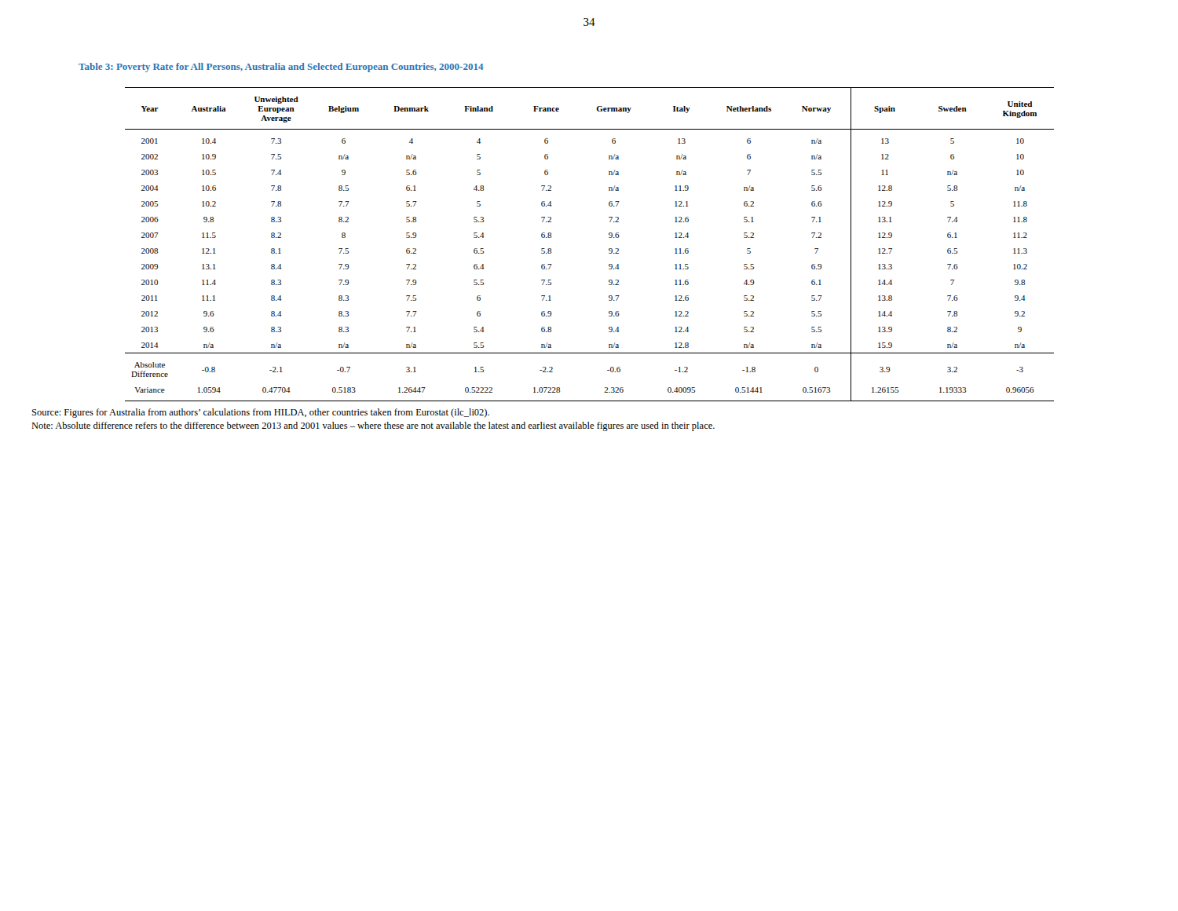34
Table 3: Poverty Rate for All Persons, Australia and Selected European Countries, 2000-2014
| Year | Australia | Unweighted European Average | Belgium | Denmark | Finland | France | Germany | Italy | Netherlands | Norway | Spain | Sweden | United Kingdom |
| --- | --- | --- | --- | --- | --- | --- | --- | --- | --- | --- | --- | --- | --- |
| 2001 | 10.4 | 7.3 | 6 | 4 | 4 | 6 | 6 | 13 | 6 | n/a | 13 | 5 | 10 |
| 2002 | 10.9 | 7.5 | n/a | n/a | 5 | 6 | n/a | n/a | 6 | n/a | 12 | 6 | 10 |
| 2003 | 10.5 | 7.4 | 9 | 5.6 | 5 | 6 | n/a | n/a | 7 | 5.5 | 11 | n/a | 10 |
| 2004 | 10.6 | 7.8 | 8.5 | 6.1 | 4.8 | 7.2 | n/a | 11.9 | n/a | 5.6 | 12.8 | 5.8 | n/a |
| 2005 | 10.2 | 7.8 | 7.7 | 5.7 | 5 | 6.4 | 6.7 | 12.1 | 6.2 | 6.6 | 12.9 | 5 | 11.8 |
| 2006 | 9.8 | 8.3 | 8.2 | 5.8 | 5.3 | 7.2 | 7.2 | 12.6 | 5.1 | 7.1 | 13.1 | 7.4 | 11.8 |
| 2007 | 11.5 | 8.2 | 8 | 5.9 | 5.4 | 6.8 | 9.6 | 12.4 | 5.2 | 7.2 | 12.9 | 6.1 | 11.2 |
| 2008 | 12.1 | 8.1 | 7.5 | 6.2 | 6.5 | 5.8 | 9.2 | 11.6 | 5 | 7 | 12.7 | 6.5 | 11.3 |
| 2009 | 13.1 | 8.4 | 7.9 | 7.2 | 6.4 | 6.7 | 9.4 | 11.5 | 5.5 | 6.9 | 13.3 | 7.6 | 10.2 |
| 2010 | 11.4 | 8.3 | 7.9 | 7.9 | 5.5 | 7.5 | 9.2 | 11.6 | 4.9 | 6.1 | 14.4 | 7 | 9.8 |
| 2011 | 11.1 | 8.4 | 8.3 | 7.5 | 6 | 7.1 | 9.7 | 12.6 | 5.2 | 5.7 | 13.8 | 7.6 | 9.4 |
| 2012 | 9.6 | 8.4 | 8.3 | 7.7 | 6 | 6.9 | 9.6 | 12.2 | 5.2 | 5.5 | 14.4 | 7.8 | 9.2 |
| 2013 | 9.6 | 8.3 | 8.3 | 7.1 | 5.4 | 6.8 | 9.4 | 12.4 | 5.2 | 5.5 | 13.9 | 8.2 | 9 |
| 2014 | n/a | n/a | n/a | n/a | 5.5 | n/a | n/a | 12.8 | n/a | n/a | 15.9 | n/a | n/a |
| Absolute Difference | -0.8 | -2.1 | -0.7 | 3.1 | 1.5 | -2.2 | -0.6 | -1.2 | -1.8 | 0 | 3.9 | 3.2 | -3 |
| Variance | 1.0594 | 0.47704 | 0.5183 | 1.26447 | 0.52222 | 1.07228 | 2.326 | 0.40095 | 0.51441 | 0.51673 | 1.26155 | 1.19333 | 0.96056 |
Source: Figures for Australia from authors’ calculations from HILDA, other countries taken from Eurostat (ilc_li02).
Note: Absolute difference refers to the difference between 2013 and 2001 values – where these are not available the latest and earliest available figures are used in their place.